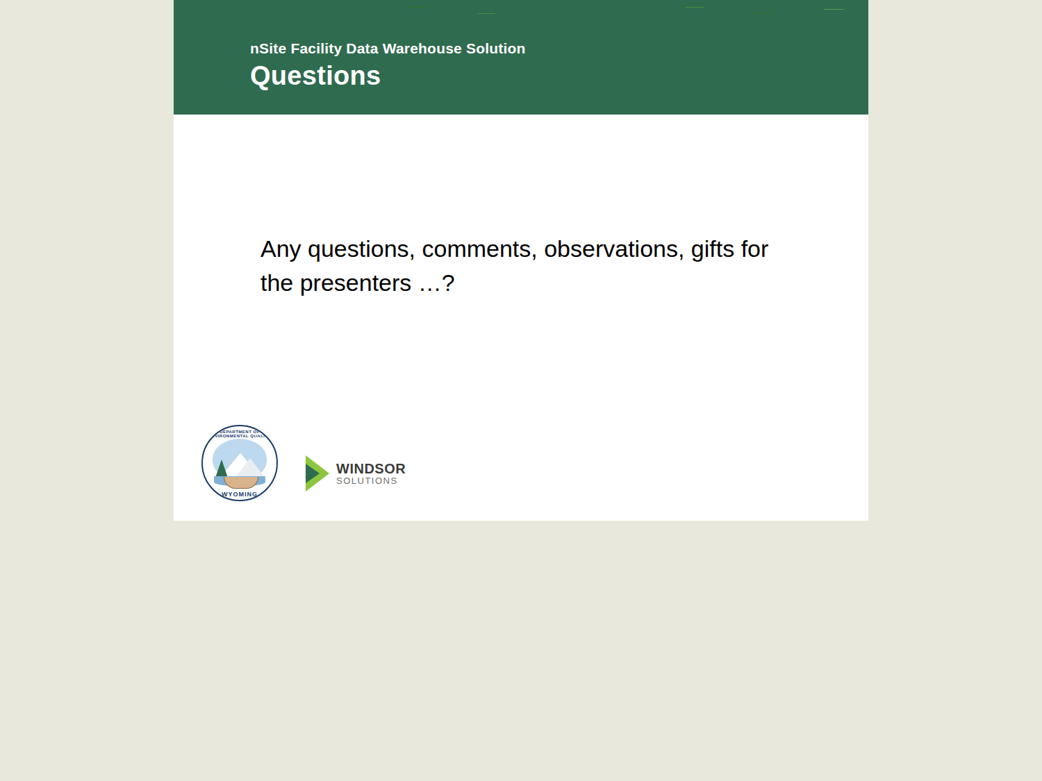nSite Facility Data Warehouse Solution
Questions
Any questions, comments, observations, gifts for the presenters …?
DEPARTMENT OF ENVIRONMENTAL QUALITY
WYOMING
WINDSOR
SOLUTIONS